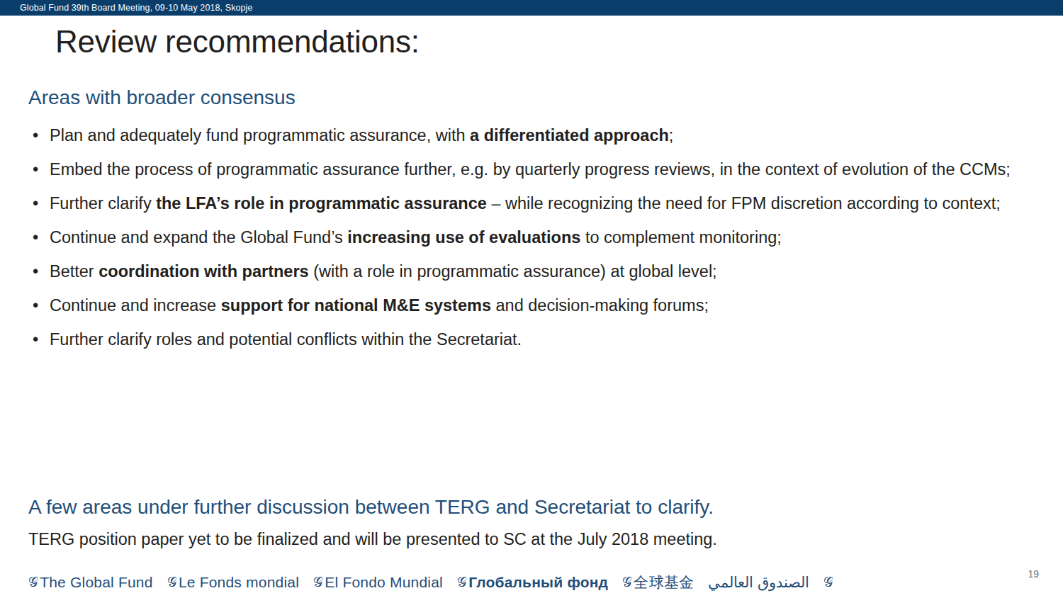Global Fund 39th Board Meeting, 09-10 May 2018, Skopje
Review recommendations:
Areas with broader consensus
Plan and adequately fund programmatic assurance, with a differentiated approach;
Embed the process of programmatic assurance further, e.g. by quarterly progress reviews, in the context of evolution of the CCMs;
Further clarify the LFA’s role in programmatic assurance – while recognizing the need for FPM discretion according to context;
Continue and expand the Global Fund’s increasing use of evaluations to complement monitoring;
Better coordination with partners (with a role in programmatic assurance) at global level;
Continue and increase support for national M&E systems and decision-making forums;
Further clarify roles and potential conflicts within the Secretariat.
A few areas under further discussion between TERG and Secretariat to clarify.
TERG position paper yet to be finalized and will be presented to SC at the July 2018 meeting.
𝒢The Global Fund 𝒢Le Fonds mondial 𝒢El Fondo Mundial 𝒢Глобальный фонд 𝒢全球基金 الصندوق العالمي 𝒢
19